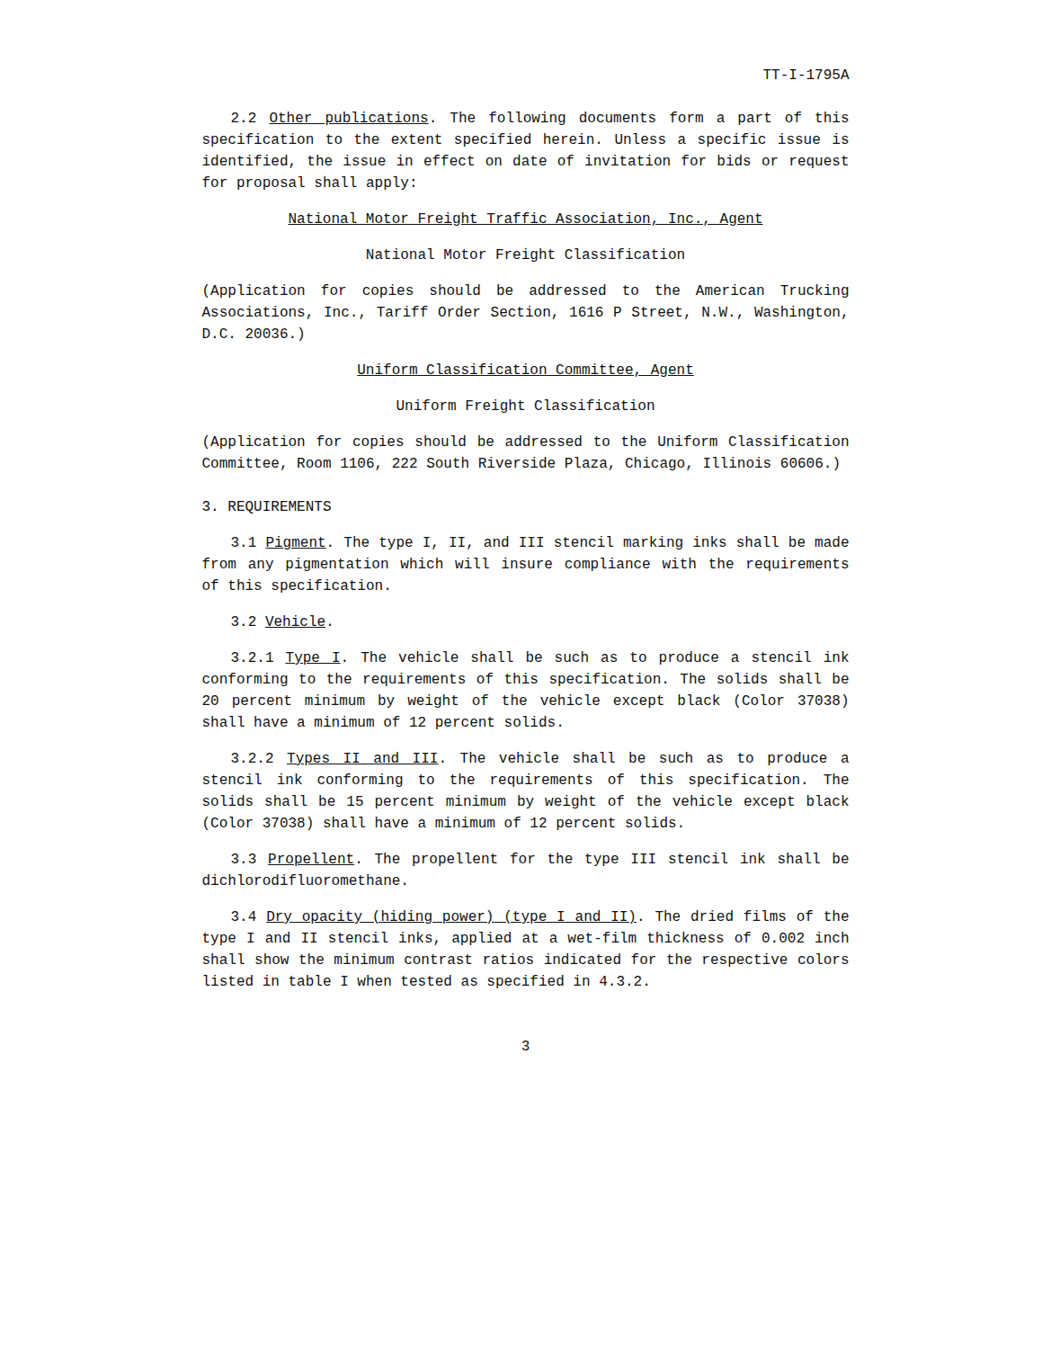TT-I-1795A
2.2 Other publications. The following documents form a part of this specification to the extent specified herein. Unless a specific issue is identified, the issue in effect on date of invitation for bids or request for proposal shall apply:
National Motor Freight Traffic Association, Inc., Agent
National Motor Freight Classification
(Application for copies should be addressed to the American Trucking Associations, Inc., Tariff Order Section, 1616 P Street, N.W., Washington, D.C. 20036.)
Uniform Classification Committee, Agent
Uniform Freight Classification
(Application for copies should be addressed to the Uniform Classification Committee, Room 1106, 222 South Riverside Plaza, Chicago, Illinois 60606.)
3. REQUIREMENTS
3.1 Pigment. The type I, II, and III stencil marking inks shall be made from any pigmentation which will insure compliance with the requirements of this specification.
3.2 Vehicle.
3.2.1 Type I. The vehicle shall be such as to produce a stencil ink conforming to the requirements of this specification. The solids shall be 20 percent minimum by weight of the vehicle except black (Color 37038) shall have a minimum of 12 percent solids.
3.2.2 Types II and III. The vehicle shall be such as to produce a stencil ink conforming to the requirements of this specification. The solids shall be 15 percent minimum by weight of the vehicle except black (Color 37038) shall have a minimum of 12 percent solids.
3.3 Propellent. The propellent for the type III stencil ink shall be dichlorodifluoromethane.
3.4 Dry opacity (hiding power) (type I and II). The dried films of the type I and II stencil inks, applied at a wet-film thickness of 0.002 inch shall show the minimum contrast ratios indicated for the respective colors listed in table I when tested as specified in 4.3.2.
3